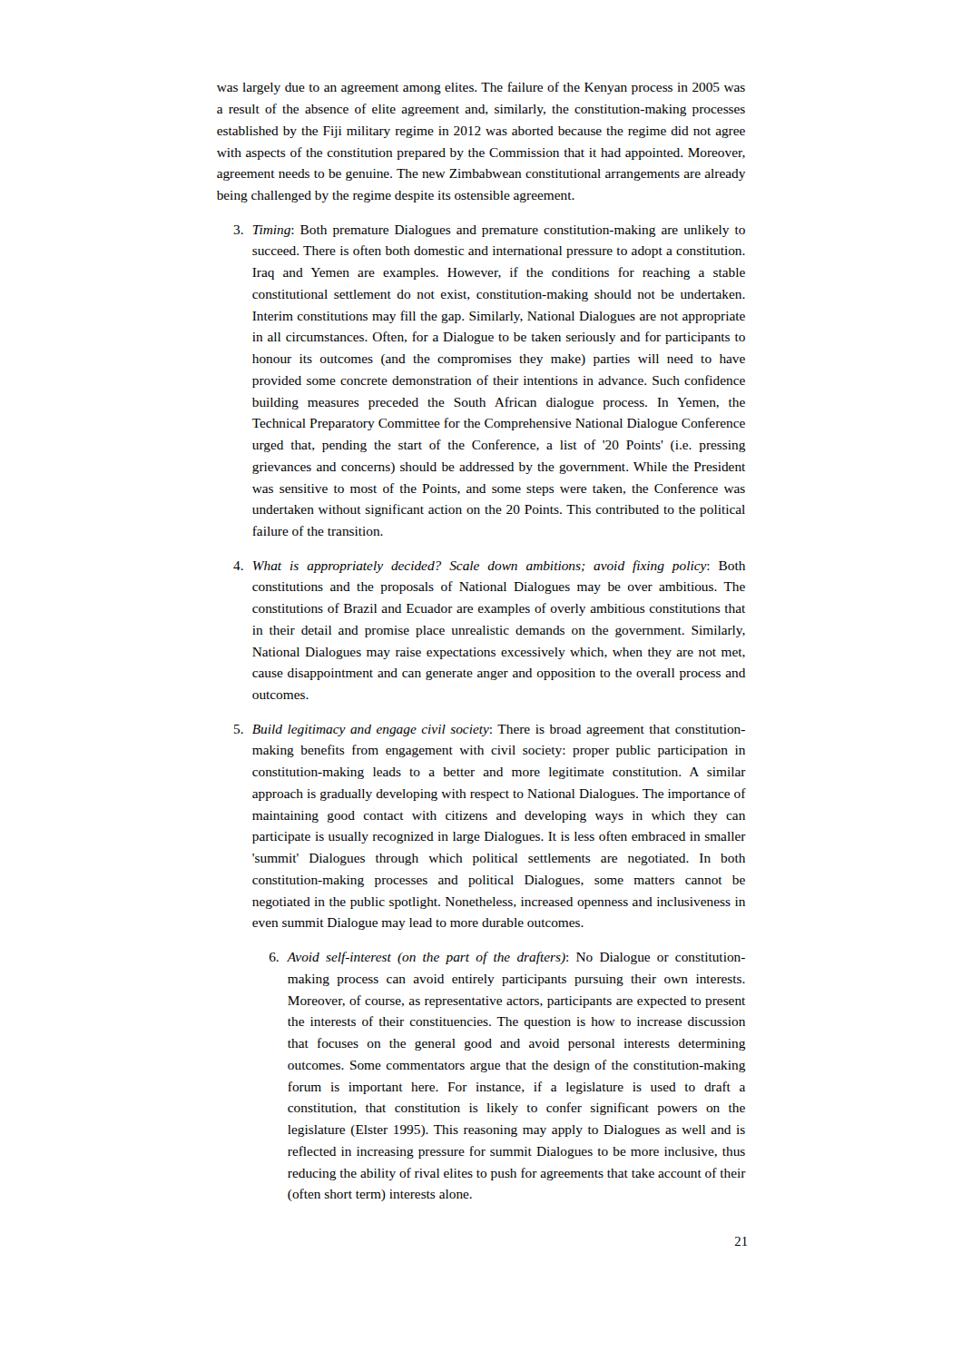was largely due to an agreement among elites. The failure of the Kenyan process in 2005 was a result of the absence of elite agreement and, similarly, the constitution-making processes established by the Fiji military regime in 2012 was aborted because the regime did not agree with aspects of the constitution prepared by the Commission that it had appointed. Moreover, agreement needs to be genuine. The new Zimbabwean constitutional arrangements are already being challenged by the regime despite its ostensible agreement.
Timing: Both premature Dialogues and premature constitution-making are unlikely to succeed. There is often both domestic and international pressure to adopt a constitution. Iraq and Yemen are examples. However, if the conditions for reaching a stable constitutional settlement do not exist, constitution-making should not be undertaken. Interim constitutions may fill the gap. Similarly, National Dialogues are not appropriate in all circumstances. Often, for a Dialogue to be taken seriously and for participants to honour its outcomes (and the compromises they make) parties will need to have provided some concrete demonstration of their intentions in advance. Such confidence building measures preceded the South African dialogue process. In Yemen, the Technical Preparatory Committee for the Comprehensive National Dialogue Conference urged that, pending the start of the Conference, a list of '20 Points' (i.e. pressing grievances and concerns) should be addressed by the government. While the President was sensitive to most of the Points, and some steps were taken, the Conference was undertaken without significant action on the 20 Points. This contributed to the political failure of the transition.
What is appropriately decided? Scale down ambitions; avoid fixing policy: Both constitutions and the proposals of National Dialogues may be over ambitious. The constitutions of Brazil and Ecuador are examples of overly ambitious constitutions that in their detail and promise place unrealistic demands on the government. Similarly, National Dialogues may raise expectations excessively which, when they are not met, cause disappointment and can generate anger and opposition to the overall process and outcomes.
Build legitimacy and engage civil society: There is broad agreement that constitution-making benefits from engagement with civil society: proper public participation in constitution-making leads to a better and more legitimate constitution. A similar approach is gradually developing with respect to National Dialogues. The importance of maintaining good contact with citizens and developing ways in which they can participate is usually recognized in large Dialogues. It is less often embraced in smaller 'summit' Dialogues through which political settlements are negotiated. In both constitution-making processes and political Dialogues, some matters cannot be negotiated in the public spotlight. Nonetheless, increased openness and inclusiveness in even summit Dialogue may lead to more durable outcomes.
Avoid self-interest (on the part of the drafters): No Dialogue or constitution-making process can avoid entirely participants pursuing their own interests. Moreover, of course, as representative actors, participants are expected to present the interests of their constituencies. The question is how to increase discussion that focuses on the general good and avoid personal interests determining outcomes. Some commentators argue that the design of the constitution-making forum is important here. For instance, if a legislature is used to draft a constitution, that constitution is likely to confer significant powers on the legislature (Elster 1995). This reasoning may apply to Dialogues as well and is reflected in increasing pressure for summit Dialogues to be more inclusive, thus reducing the ability of rival elites to push for agreements that take account of their (often short term) interests alone.
21